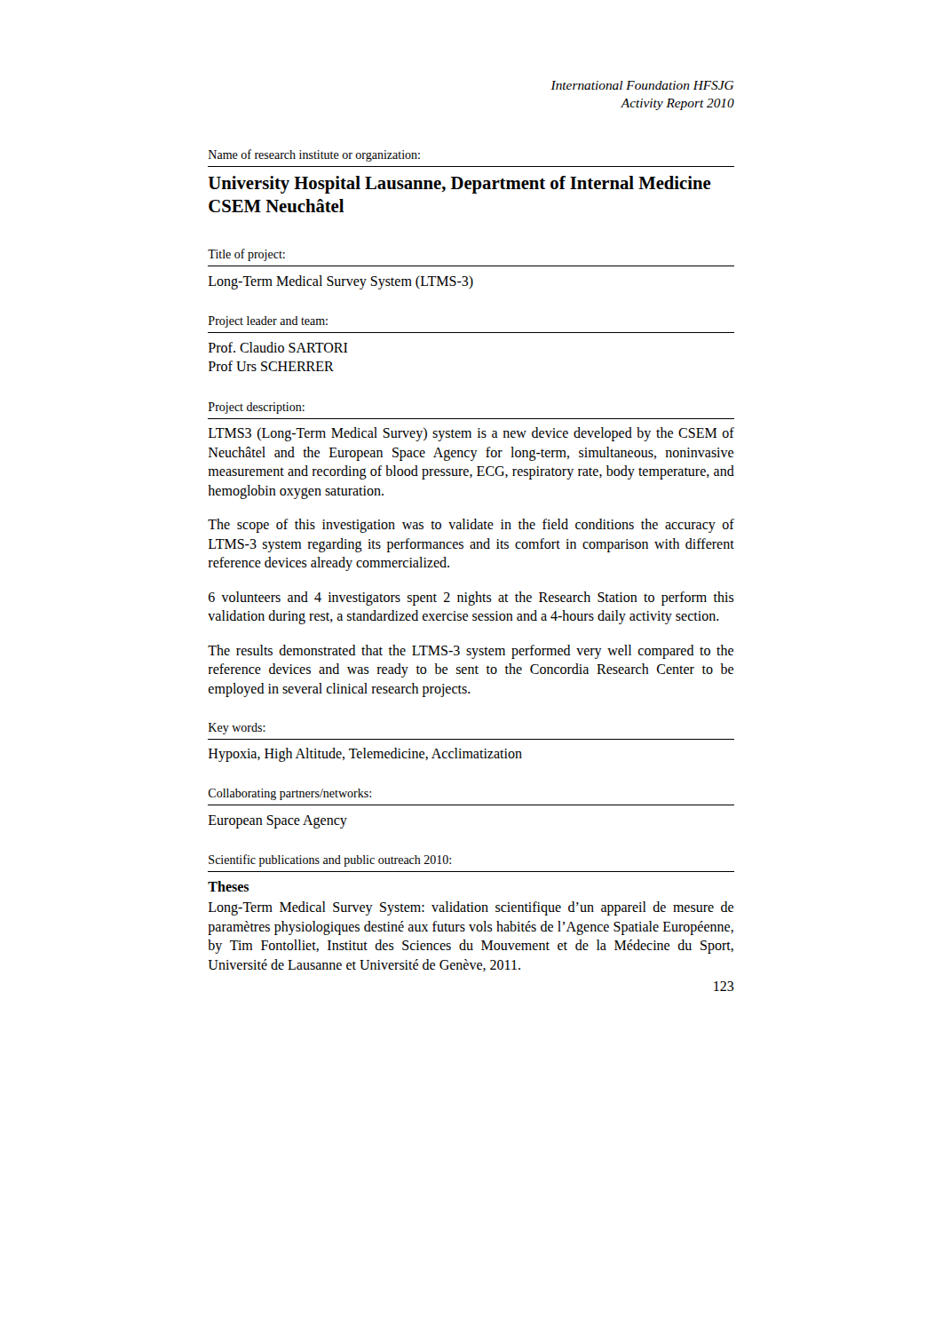International Foundation HFSJG
Activity Report 2010
Name of research institute or organization:
University Hospital Lausanne, Department of Internal Medicine
CSEM Neuchâtel
Title of project:
Long-Term Medical Survey System (LTMS-3)
Project leader and team:
Prof. Claudio SARTORI
Prof Urs SCHERRER
Project description:
LTMS3 (Long-Term Medical Survey) system is a new device developed by the CSEM of Neuchâtel and the European Space Agency for long-term, simultaneous, noninvasive measurement and recording of blood pressure, ECG, respiratory rate, body temperature, and hemoglobin oxygen saturation.
The scope of this investigation was to validate in the field conditions the accuracy of LTMS-3 system regarding its performances and its comfort in comparison with different reference devices already commercialized.
6 volunteers and 4 investigators spent 2 nights at the Research Station to perform this validation during rest, a standardized exercise session and a 4-hours daily activity section.
The results demonstrated that the LTMS-3 system performed very well compared to the reference devices and was ready to be sent to the Concordia Research Center to be employed in several clinical research projects.
Key words:
Hypoxia, High Altitude, Telemedicine, Acclimatization
Collaborating partners/networks:
European Space Agency
Scientific publications and public outreach 2010:
Theses
Long-Term Medical Survey System: validation scientifique d’un appareil de mesure de paramètres physiologiques destiné aux futurs vols habités de l’Agence Spatiale Européenne, by Tim Fontolliet, Institut des Sciences du Mouvement et de la Médecine du Sport, Université de Lausanne et Université de Genève, 2011.
123